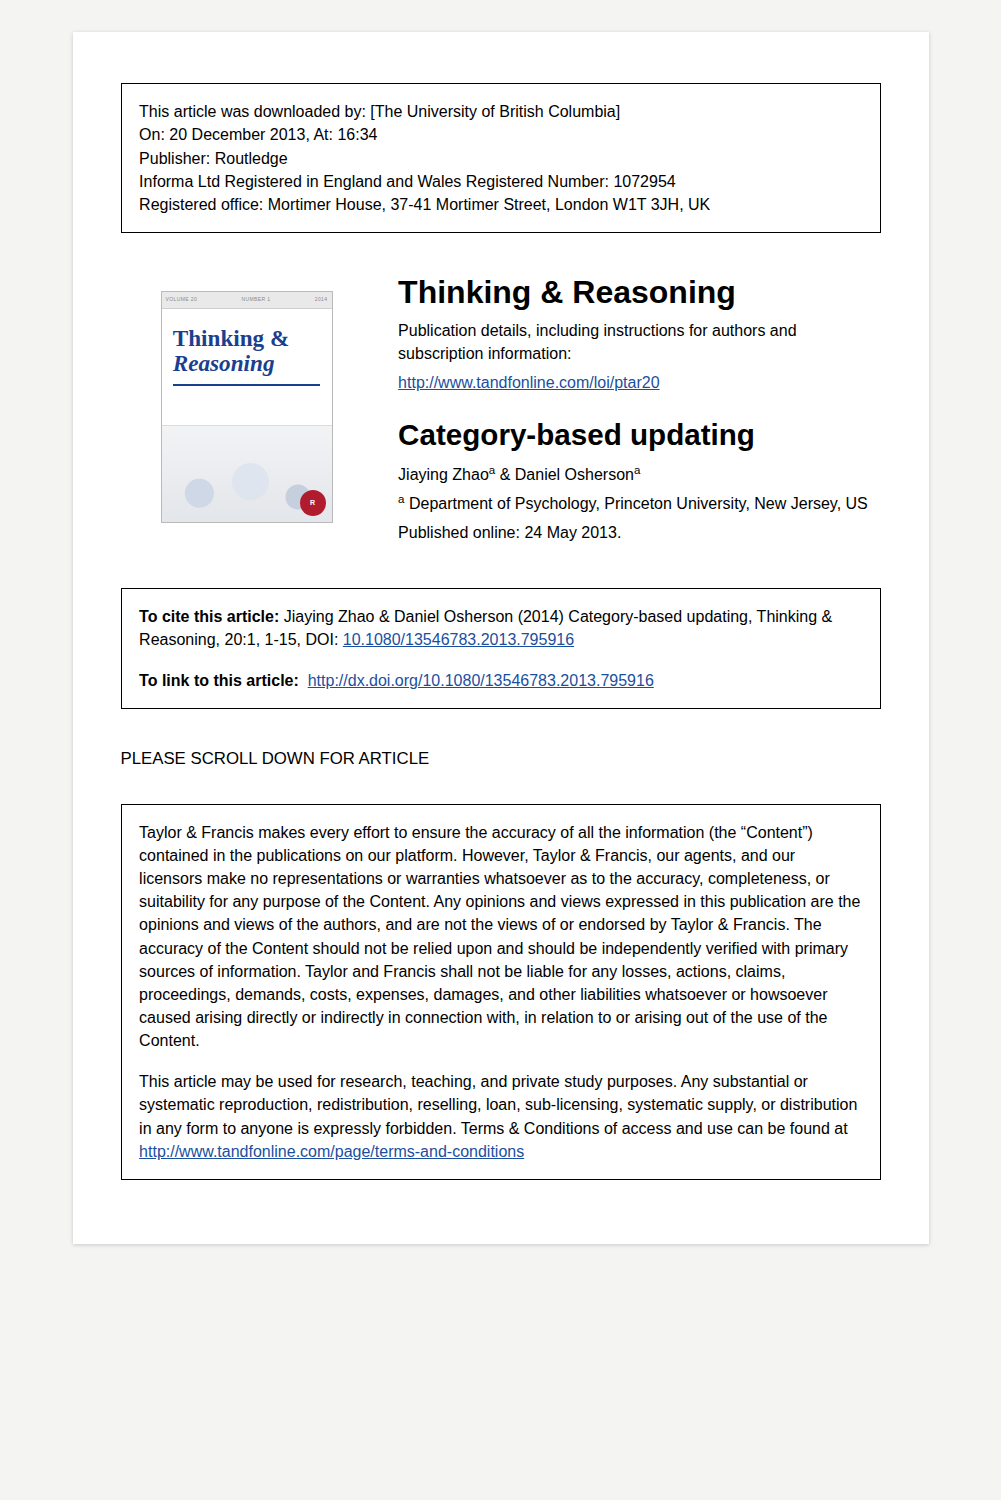This article was downloaded by: [The University of British Columbia]
On: 20 December 2013, At: 16:34
Publisher: Routledge
Informa Ltd Registered in England and Wales Registered Number: 1072954
Registered office: Mortimer House, 37-41 Mortimer Street, London W1T 3JH, UK
VOLUME 20 NUMBER 12014
Thinking &
Reasoning
R
Thinking & Reasoning
Publication details, including instructions for authors and subscription information:
http://www.tandfonline.com/loi/ptar20
Category-based updating
Jiaying Zhaoa & Daniel Oshersona
a Department of Psychology, Princeton University, New Jersey, US
Published online: 24 May 2013.
To cite this article: Jiaying Zhao & Daniel Osherson (2014) Category-based updating, Thinking & Reasoning, 20:1, 1-15, DOI: 10.1080/13546783.2013.795916
To link to this article: http://dx.doi.org/10.1080/13546783.2013.795916
PLEASE SCROLL DOWN FOR ARTICLE
Taylor & Francis makes every effort to ensure the accuracy of all the information (the “Content”) contained in the publications on our platform. However, Taylor & Francis, our agents, and our licensors make no representations or warranties whatsoever as to the accuracy, completeness, or suitability for any purpose of the Content. Any opinions and views expressed in this publication are the opinions and views of the authors, and are not the views of or endorsed by Taylor & Francis. The accuracy of the Content should not be relied upon and should be independently verified with primary sources of information. Taylor and Francis shall not be liable for any losses, actions, claims, proceedings, demands, costs, expenses, damages, and other liabilities whatsoever or howsoever caused arising directly or indirectly in connection with, in relation to or arising out of the use of the Content.
This article may be used for research, teaching, and private study purposes. Any substantial or systematic reproduction, redistribution, reselling, loan, sub-licensing, systematic supply, or distribution in any form to anyone is expressly forbidden. Terms & Conditions of access and use can be found at http://www.tandfonline.com/page/terms-and-conditions